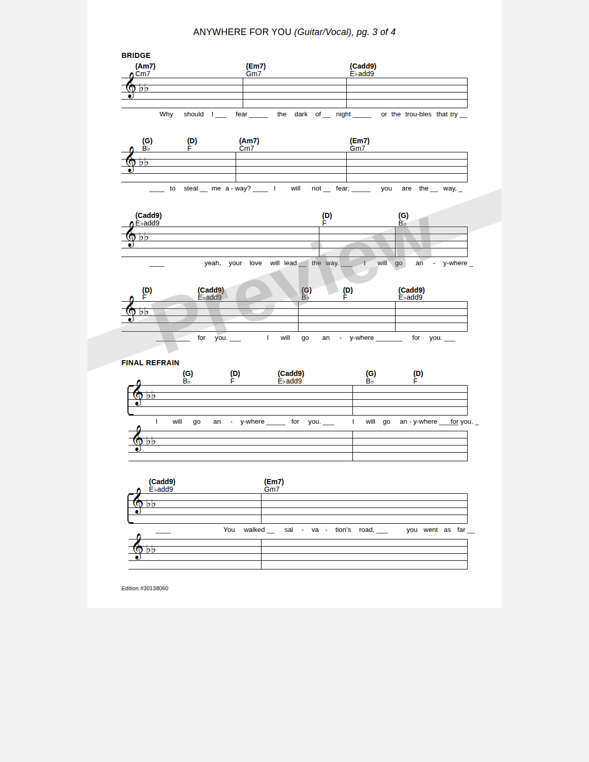Preview
ANYWHERE FOR YOU (Guitar/Vocal), pg. 3 of 4
BRIDGE
(Am7) Cm7
(Em7) Gm7
(Cadd9) E♭add9
𝄞 ♭♭
Why should I ___ fear _____ the dark of __ night _____ or the trou-bles that try __
(G) B♭
(D) F
(Am7) Cm7
(Em7) Gm7
𝄞 ♭♭
____ to steal __ me a - way? ____ I will not __ fear; _____ you are the __ way, _
(Cadd9) E♭add9
(D) F
(G) B♭
𝄞 ♭♭
____ yeah, your love will lead __ the way. ___ I will go an - y-where _
(D) F
(Cadd9) E♭add9
(G) B♭
(D) F
(Cadd9) E♭add9
𝄞 ♭♭
_________ for you. ___ I will go an - y-where _______ for you. ___
FINAL REFRAIN
(G) B♭
(D) F
(Cadd9) E♭add9
(G) B♭
(D) F
𝄞 ♭♭
I will go an - y-where _____ for you. ___ I will go an - y-where _____ for you. _
𝄞 ♭♭
(Cadd9) E♭add9
(Em7) Gm7
𝄞 ♭♭
____ You walked __ sal - va - tion’s road, ___ you went as far __
𝄞 ♭♭
Edition #30138060